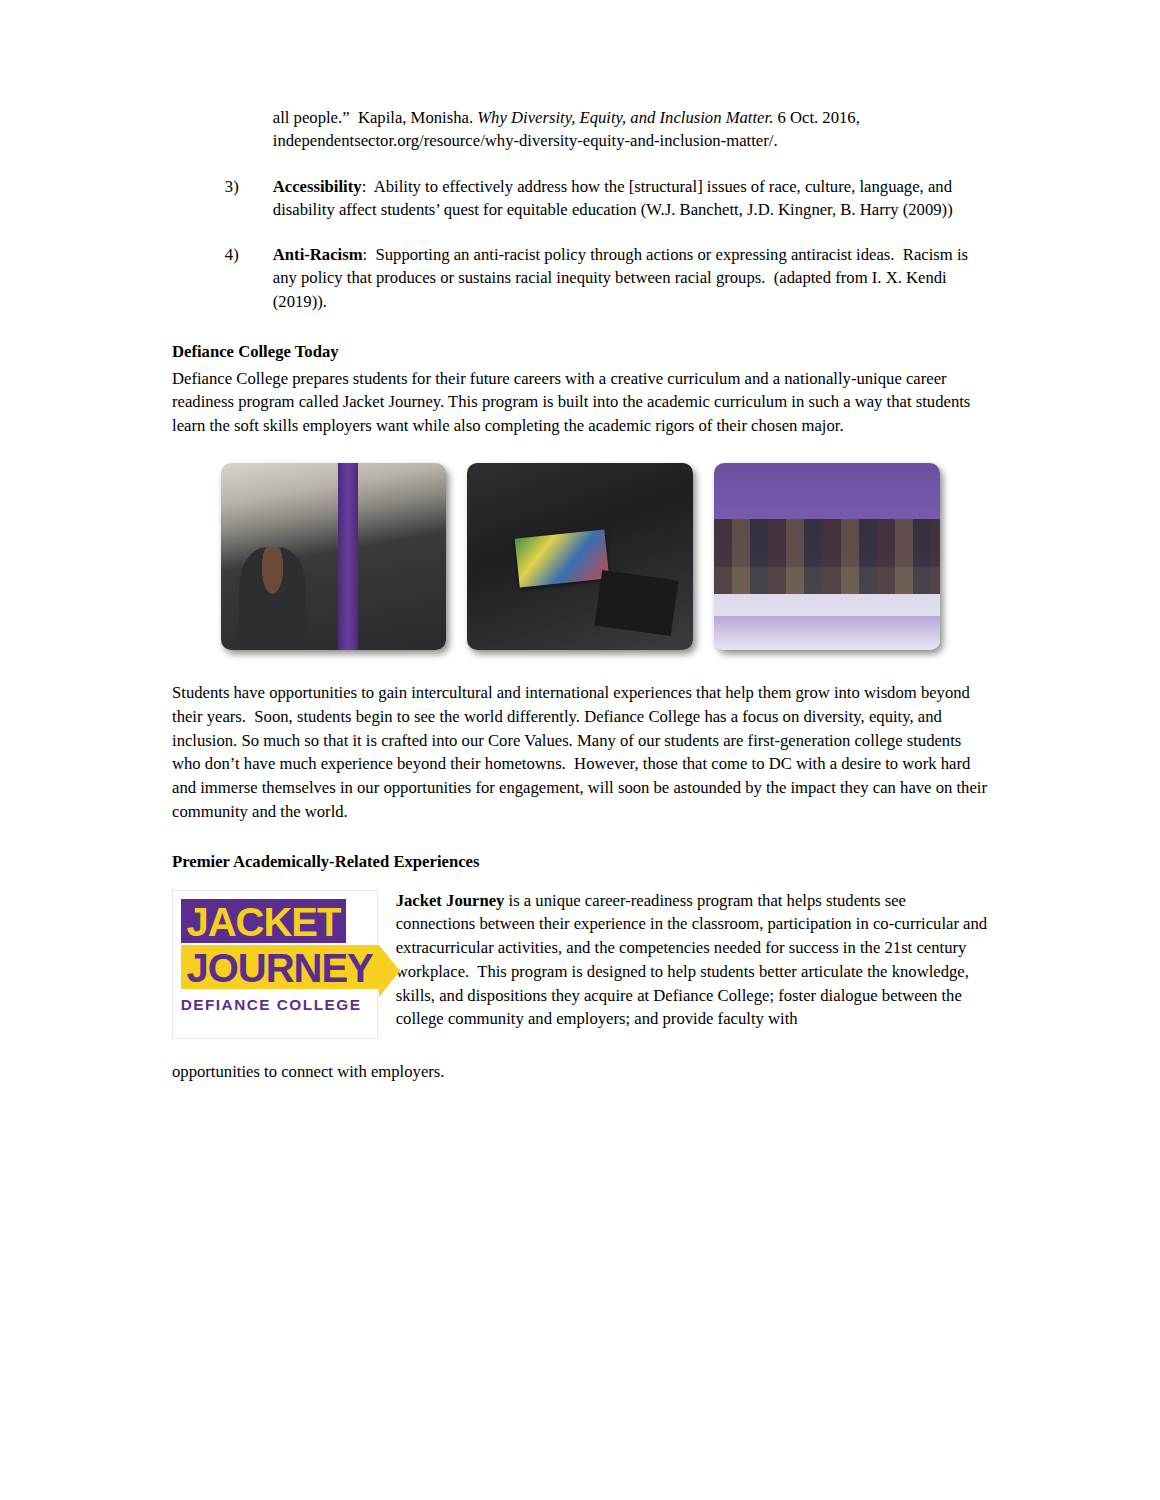all people.” Kapila, Monisha. Why Diversity, Equity, and Inclusion Matter. 6 Oct. 2016, independentsector.org/resource/why-diversity-equity-and-inclusion-matter/.
Accessibility: Ability to effectively address how the [structural] issues of race, culture, language, and disability affect students’ quest for equitable education (W.J. Banchett, J.D. Kingner, B. Harry (2009))
Anti-Racism: Supporting an anti-racist policy through actions or expressing antiracist ideas. Racism is any policy that produces or sustains racial inequity between racial groups. (adapted from I. X. Kendi (2019)).
Defiance College Today
Defiance College prepares students for their future careers with a creative curriculum and a nationally-unique career readiness program called Jacket Journey. This program is built into the academic curriculum in such a way that students learn the soft skills employers want while also completing the academic rigors of their chosen major.
Students have opportunities to gain intercultural and international experiences that help them grow into wisdom beyond their years. Soon, students begin to see the world differently. Defiance College has a focus on diversity, equity, and inclusion. So much so that it is crafted into our Core Values. Many of our students are first-generation college students who don’t have much experience beyond their hometowns. However, those that come to DC with a desire to work hard and immerse themselves in our opportunities for engagement, will soon be astounded by the impact they can have on their community and the world.
Premier Academically-Related Experiences
JACKET
JOURNEY DEFIANCE COLLEGE
Jacket Journey is a unique career-readiness program that helps students see connections between their experience in the classroom, participation in co-curricular and extracurricular activities, and the competencies needed for success in the 21st century workplace. This program is designed to help students better articulate the knowledge, skills, and dispositions they acquire at Defiance College; foster dialogue between the college community and employers; and provide faculty with
opportunities to connect with employers.